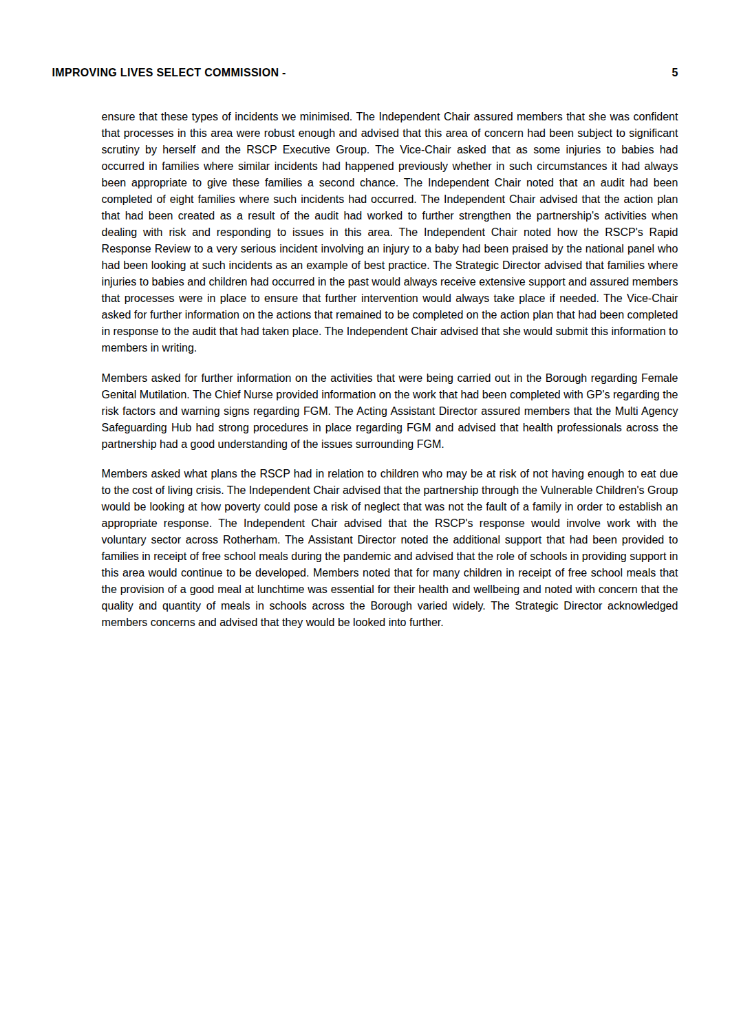Improving Lives Select Commission - 5
ensure that these types of incidents we minimised. The Independent Chair assured members that she was confident that processes in this area were robust enough and advised that this area of concern had been subject to significant scrutiny by herself and the RSCP Executive Group. The Vice-Chair asked that as some injuries to babies had occurred in families where similar incidents had happened previously whether in such circumstances it had always been appropriate to give these families a second chance. The Independent Chair noted that an audit had been completed of eight families where such incidents had occurred. The Independent Chair advised that the action plan that had been created as a result of the audit had worked to further strengthen the partnership's activities when dealing with risk and responding to issues in this area. The Independent Chair noted how the RSCP's Rapid Response Review to a very serious incident involving an injury to a baby had been praised by the national panel who had been looking at such incidents as an example of best practice. The Strategic Director advised that families where injuries to babies and children had occurred in the past would always receive extensive support and assured members that processes were in place to ensure that further intervention would always take place if needed. The Vice-Chair asked for further information on the actions that remained to be completed on the action plan that had been completed in response to the audit that had taken place. The Independent Chair advised that she would submit this information to members in writing.
Members asked for further information on the activities that were being carried out in the Borough regarding Female Genital Mutilation. The Chief Nurse provided information on the work that had been completed with GP's regarding the risk factors and warning signs regarding FGM. The Acting Assistant Director assured members that the Multi Agency Safeguarding Hub had strong procedures in place regarding FGM and advised that health professionals across the partnership had a good understanding of the issues surrounding FGM.
Members asked what plans the RSCP had in relation to children who may be at risk of not having enough to eat due to the cost of living crisis. The Independent Chair advised that the partnership through the Vulnerable Children's Group would be looking at how poverty could pose a risk of neglect that was not the fault of a family in order to establish an appropriate response. The Independent Chair advised that the RSCP's response would involve work with the voluntary sector across Rotherham. The Assistant Director noted the additional support that had been provided to families in receipt of free school meals during the pandemic and advised that the role of schools in providing support in this area would continue to be developed. Members noted that for many children in receipt of free school meals that the provision of a good meal at lunchtime was essential for their health and wellbeing and noted with concern that the quality and quantity of meals in schools across the Borough varied widely. The Strategic Director acknowledged members concerns and advised that they would be looked into further.